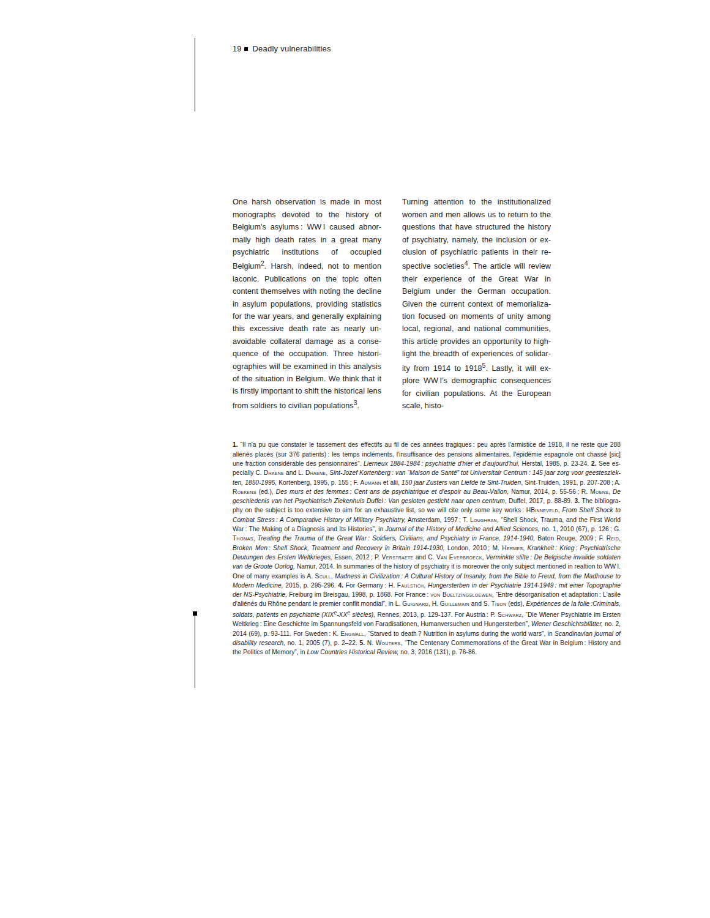19 Deadly vulnerabilities
One harsh observation is made in most monographs devoted to the history of Belgium's asylums : WW I caused abnormally high death rates in a great many psychiatric institutions of occupied Belgium2. Harsh, indeed, not to mention laconic. Publications on the topic often content themselves with noting the decline in asylum populations, providing statistics for the war years, and generally explaining this excessive death rate as nearly unavoidable collateral damage as a consequence of the occupation. Three historiographies will be examined in this analysis of the situation in Belgium. We think that it is firstly important to shift the historical lens from soldiers to civilian populations3.
Turning attention to the institutionalized women and men allows us to return to the questions that have structured the history of psychiatry, namely, the inclusion or exclusion of psychiatric patients in their respective societies4. The article will review their experience of the Great War in Belgium under the German occupation. Given the current context of memorialization focused on moments of unity among local, regional, and national communities, this article provides an opportunity to highlight the breadth of experiences of solidarity from 1914 to 19185. Lastly, it will explore WW I's demographic consequences for civilian populations. At the European scale, histo-
1. “Il n'a pu que constater le tassement des effectifs au fil de ces années tragiques : peu après l'armistice de 1918, il ne reste que 288 aliénés placés (sur 376 patients) : les temps incléments, l'insuffisance des pensions alimentaires, l'épidémie espagnole ont chassé [sic] une fraction considérable des pensionnaires”. Lierneux 1884-1984 : psychiatrie d'hier et d'aujourd'hui, Herstal, 1985, p. 23-24. 2. See especially C. Dhaene and L. Dhaene, Sint-Jozef Kortenberg : van “Maison de Santé” tot Universitair Centrum : 145 jaar zorg voor geestesziekten, 1850-1995, Kortenberg, 1995, p. 155 ; F. Aumann et alii, 150 jaar Zusters van Liefde te Sint-Truiden, Sint-Truiden, 1991, p. 207-208 ; A. Roekens (ed.), Des murs et des femmes : Cent ans de psychiatrique et d'espoir au Beau-Vallon, Namur, 2014, p. 55-56 ; R. Moens, De geschiedenis van het Psychiatrisch Ziekenhuis Duffel : Van gesloten gesticht naar open centrum, Duffel, 2017, p. 88-89. 3. The bibliography on the subject is too extensive to aim for an exhaustive list, so we will cite only some key works : HBinneveld, From Shell Shock to Combat Stress : A Comparative History of Military Psychiatry, Amsterdam, 1997 ; T. Loughran, “Shell Shock, Trauma, and the First World War : The Making of a Diagnosis and Its Histories”, in Journal of the History of Medicine and Allied Sciences, no. 1, 2010 (67), p. 126 ; G. Thomas, Treating the Trauma of the Great War : Soldiers, Civilians, and Psychiatry in France, 1914-1940, Baton Rouge, 2009 ; F. Reid, Broken Men : Shell Shock, Treatment and Recovery in Britain 1914-1930, London, 2010 ; M. Hermes, Krankheit : Krieg : Psychiatrische Deutungen des Ersten Weltkrieges, Essen, 2012 ; P. Verstraete and C. Van Everbroeck, Verminkte stilte : De Belgische invalide soldaten van de Groote Oorlog, Namur, 2014. In summaries of the history of psychiatry it is moreover the only subject mentioned in realtion to WW I. One of many examples is A. Scull, Madness in Civilization : A Cultural History of Insanity, from the Bible to Freud, from the Madhouse to Modern Medicine, 2015, p. 295-296. 4. For Germany : H. Faulstich, Hungersterben in der Psychiatrie 1914-1949 : mit einer Topographie der NS-Psychiatrie, Freiburg im Breisgau, 1998, p. 1868. For France : von Bueltzingsloewen, “Entre désorganisation et adaptation : L'asile d'aliénés du Rhône pendant le premier conflit mondial”, in L. Guignard, H. Guillemain and S. Tison (eds), Expériences de la folie :Criminals, soldats, patients en psychiatrie (XIXe-XXe siècles), Rennes, 2013, p. 129-137. For Austria : P. Schwarz, “Die Wiener Psychiatrie im Ersten Weltkrieg : Eine Geschichte im Spannungsfeld von Faradisationen, Humanversuchen und Hungersterben”, Wiener Geschichtsblätter, no. 2, 2014 (69), p. 93-111. For Sweden : K. Engwall, “Starved to death ? Nutrition in asylums during the world wars”, in Scandinavian journal of disability research, no. 1, 2005 (7), p. 2–22. 5. N. Wouters, “The Centenary Commemorations of the Great War in Belgium : History and the Politics of Memory”, in Low Countries Historical Review, no. 3, 2016 (131), p. 76-86.